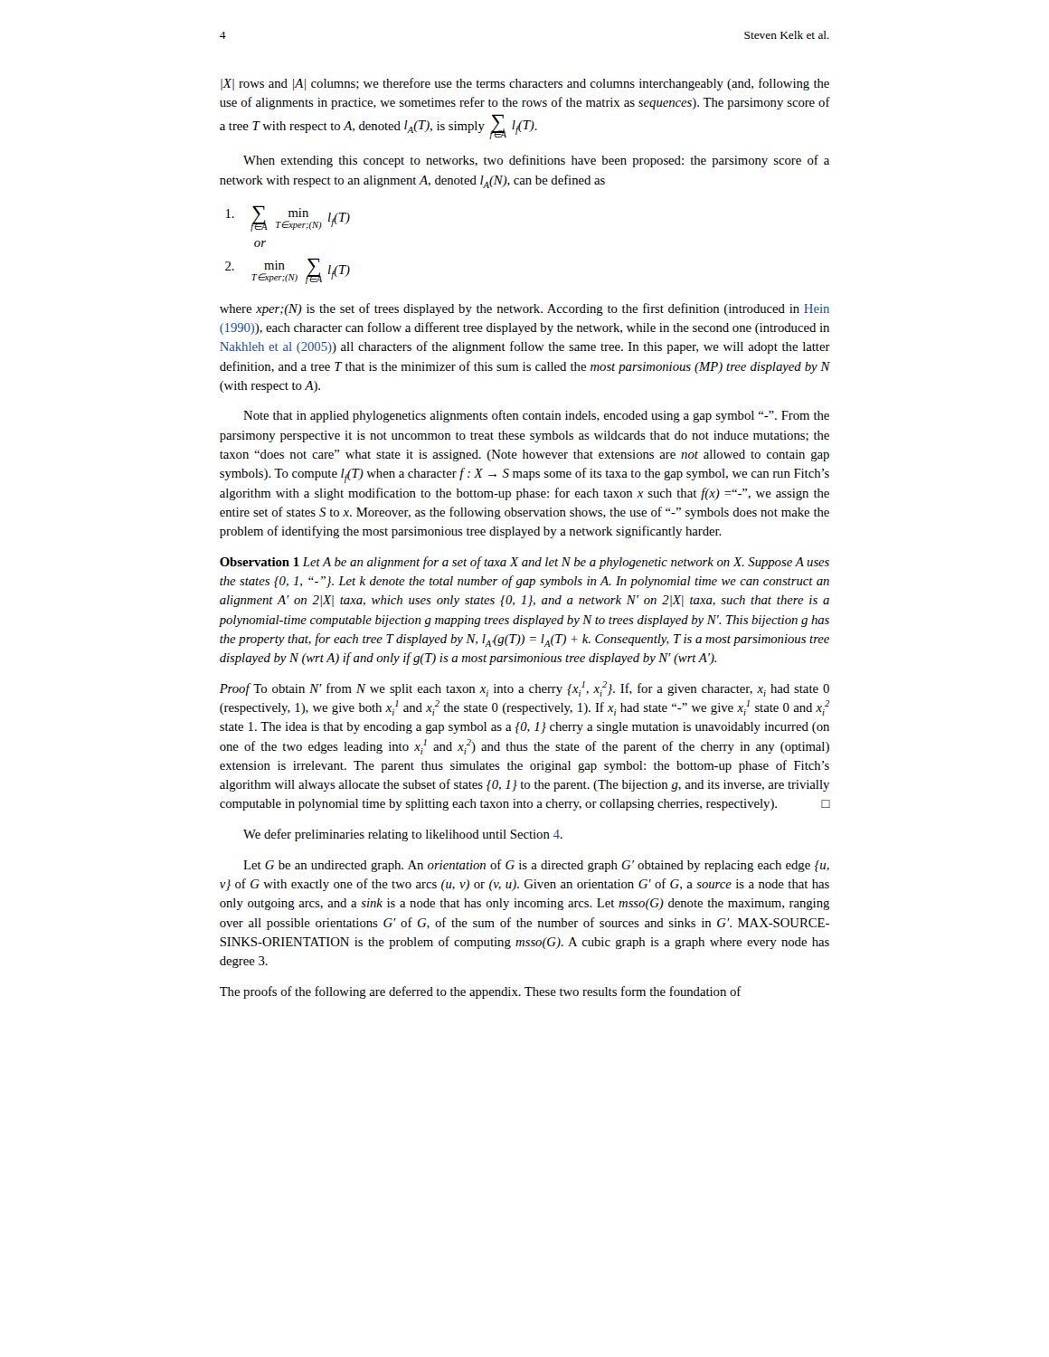4 Steven Kelk et al.
|X| rows and |A| columns; we therefore use the terms characters and columns interchangeably (and, following the use of alignments in practice, we sometimes refer to the rows of the matrix as sequences). The parsimony score of a tree T with respect to A, denoted lA(T), is simply ∑f∈A lf(T).
When extending this concept to networks, two definitions have been proposed: the parsimony score of a network with respect to an alignment A, denoted lA(N), can be defined as
∑f∈A min T∈xper;(N) lf(T)
or
min T∈xper;(N) ∑f∈A lf(T)
where xper;(N) is the set of trees displayed by the network. According to the first definition (introduced in Hein (1990)), each character can follow a different tree displayed by the network, while in the second one (introduced in Nakhleh et al (2005)) all characters of the alignment follow the same tree. In this paper, we will adopt the latter definition, and a tree T that is the minimizer of this sum is called the most parsimonious (MP) tree displayed by N (with respect to A).
Note that in applied phylogenetics alignments often contain indels, encoded using a gap symbol “-”. From the parsimony perspective it is not uncommon to treat these symbols as wildcards that do not induce mutations; the taxon “does not care” what state it is assigned. (Note however that extensions are not allowed to contain gap symbols). To compute lf(T) when a character f : X → S maps some of its taxa to the gap symbol, we can run Fitch’s algorithm with a slight modification to the bottom-up phase: for each taxon x such that f(x) =“-”, we assign the entire set of states S to x. Moreover, as the following observation shows, the use of “-” symbols does not make the problem of identifying the most parsimonious tree displayed by a network significantly harder.
Observation 1 Let A be an alignment for a set of taxa X and let N be a phylogenetic network on X. Suppose A uses the states {0, 1, “-”}. Let k denote the total number of gap symbols in A. In polynomial time we can construct an alignment A′ on 2|X| taxa, which uses only states {0, 1}, and a network N′ on 2|X| taxa, such that there is a polynomial-time computable bijection g mapping trees displayed by N to trees displayed by N′. This bijection g has the property that, for each tree T displayed by N, lA′(g(T)) = lA(T) + k. Consequently, T is a most parsimonious tree displayed by N (wrt A) if and only if g(T) is a most parsimonious tree displayed by N′ (wrt A′).
Proof To obtain N′ from N we split each taxon xi into a cherry {xi1, xi2}. If, for a given character, xi had state 0 (respectively, 1), we give both xi1 and xi2 the state 0 (respectively, 1). If xi had state “-” we give xi1 state 0 and xi2 state 1. The idea is that by encoding a gap symbol as a {0, 1} cherry a single mutation is unavoidably incurred (on one of the two edges leading into xi1 and xi2) and thus the state of the parent of the cherry in any (optimal) extension is irrelevant. The parent thus simulates the original gap symbol: the bottom-up phase of Fitch’s algorithm will always allocate the subset of states {0, 1} to the parent. (The bijection g, and its inverse, are trivially computable in polynomial time by splitting each taxon into a cherry, or collapsing cherries, respectively). □
We defer preliminaries relating to likelihood until Section 4.
Let G be an undirected graph. An orientation of G is a directed graph G′ obtained by replacing each edge {u, v} of G with exactly one of the two arcs (u, v) or (v, u). Given an orientation G′ of G, a source is a node that has only outgoing arcs, and a sink is a node that has only incoming arcs. Let msso(G) denote the maximum, ranging over all possible orientations G′ of G, of the sum of the number of sources and sinks in G′. MAX-SOURCE-SINKS-ORIENTATION is the problem of computing msso(G). A cubic graph is a graph where every node has degree 3.
The proofs of the following are deferred to the appendix. These two results form the foundation of